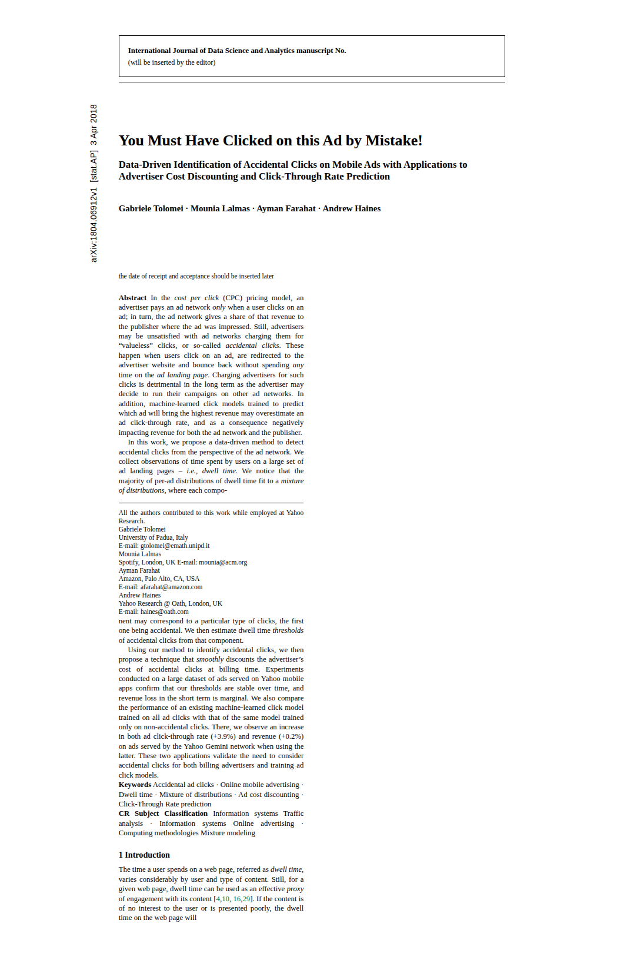arXiv:1804.06912v1 [stat.AP] 3 Apr 2018
International Journal of Data Science and Analytics manuscript No.
(will be inserted by the editor)
You Must Have Clicked on this Ad by Mistake!
Data-Driven Identification of Accidental Clicks on Mobile Ads with Applications to Advertiser Cost Discounting and Click-Through Rate Prediction
Gabriele Tolomei · Mounia Lalmas · Ayman Farahat · Andrew Haines
the date of receipt and acceptance should be inserted later
Abstract In the cost per click (CPC) pricing model, an advertiser pays an ad network only when a user clicks on an ad; in turn, the ad network gives a share of that revenue to the publisher where the ad was impressed. Still, advertisers may be unsatisfied with ad networks charging them for “valueless” clicks, or so-called accidental clicks. These happen when users click on an ad, are redirected to the advertiser website and bounce back without spending any time on the ad landing page. Charging advertisers for such clicks is detrimental in the long term as the advertiser may decide to run their campaigns on other ad networks. In addition, machine-learned click models trained to predict which ad will bring the highest revenue may overestimate an ad click-through rate, and as a consequence negatively impacting revenue for both the ad network and the publisher.
In this work, we propose a data-driven method to detect accidental clicks from the perspective of the ad network. We collect observations of time spent by users on a large set of ad landing pages – i.e., dwell time. We notice that the majority of per-ad distributions of dwell time fit to a mixture of distributions, where each compo-
All the authors contributed to this work while employed at Yahoo Research.
Gabriele Tolomei
University of Padua, Italy
E-mail: gtolomei@emath.unipd.it
Mounia Lalmas
Spotify, London, UK E-mail: mounia@acm.org
Ayman Farahat
Amazon, Palo Alto, CA, USA
E-mail: afarahat@amazon.com
Andrew Haines
Yahoo Research @ Oath, London, UK
E-mail: haines@oath.com
nent may correspond to a particular type of clicks, the first one being accidental. We then estimate dwell time thresholds of accidental clicks from that component.
Using our method to identify accidental clicks, we then propose a technique that smoothly discounts the advertiser’s cost of accidental clicks at billing time. Experiments conducted on a large dataset of ads served on Yahoo mobile apps confirm that our thresholds are stable over time, and revenue loss in the short term is marginal. We also compare the performance of an existing machine-learned click model trained on all ad clicks with that of the same model trained only on non-accidental clicks. There, we observe an increase in both ad click-through rate (+3.9%) and revenue (+0.2%) on ads served by the Yahoo Gemini network when using the latter. These two applications validate the need to consider accidental clicks for both billing advertisers and training ad click models.
Keywords Accidental ad clicks · Online mobile advertising · Dwell time · Mixture of distributions · Ad cost discounting · Click-Through Rate prediction
CR Subject Classification Information systems Traffic analysis · Information systems Online advertising · Computing methodologies Mixture modeling
1 Introduction
The time a user spends on a web page, referred as dwell time, varies considerably by user and type of content. Still, for a given web page, dwell time can be used as an effective proxy of engagement with its content [4,10, 16,29]. If the content is of no interest to the user or is presented poorly, the dwell time on the web page will